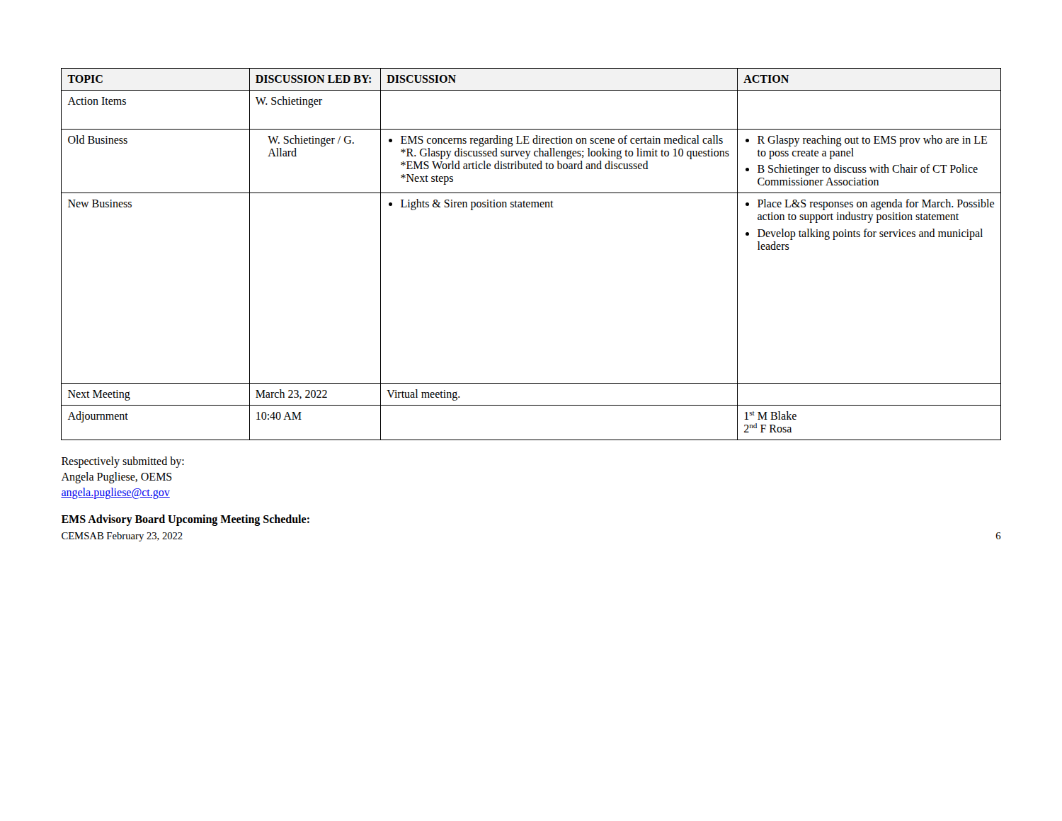| TOPIC | DISCUSSION LED BY: | DISCUSSION | ACTION |
| --- | --- | --- | --- |
| Action Items | W. Schietinger | | |
| Old Business | W. Schietinger / G. Allard | EMS concerns regarding LE direction on scene of certain medical calls *R. Glaspy discussed survey challenges; looking to limit to 10 questions *EMS World article distributed to board and discussed *Next steps | R Glaspy reaching out to EMS prov who are in LE to poss create a panel B Schietinger to discuss with Chair of CT Police Commissioner Association |
| New Business | | Lights & Siren position statement | Place L&S responses on agenda for March. Possible action to support industry position statement Develop talking points for services and municipal leaders |
| Next Meeting | March 23, 2022 | Virtual meeting. | |
| Adjournment | 10:40 AM | | 1 st M Blake 2 nd F Rosa |
Respectively submitted by:
Angela Pugliese, OEMS
angela.pugliese@ct.gov
EMS Advisory Board Upcoming Meeting Schedule:
CEMSAB February 23, 2022 6